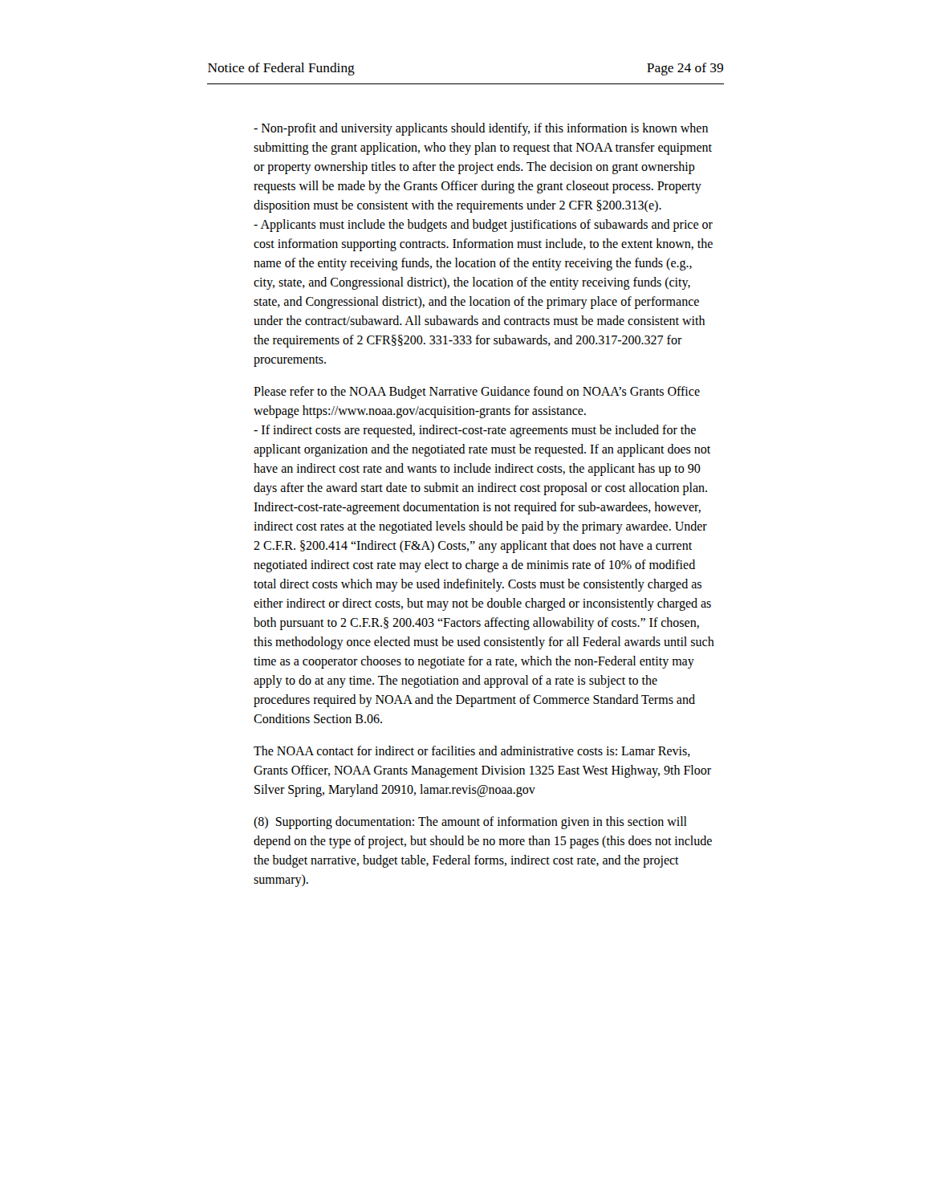Notice of Federal Funding
Page 24 of 39
- Non-profit and university applicants should identify, if this information is known when submitting the grant application, who they plan to request that NOAA transfer equipment or property ownership titles to after the project ends. The decision on grant ownership requests will be made by the Grants Officer during the grant closeout process. Property disposition must be consistent with the requirements under 2 CFR §200.313(e).
- Applicants must include the budgets and budget justifications of subawards and price or cost information supporting contracts. Information must include, to the extent known, the name of the entity receiving funds, the location of the entity receiving the funds (e.g., city, state, and Congressional district), the location of the entity receiving funds (city, state, and Congressional district), and the location of the primary place of performance under the contract/subaward. All subawards and contracts must be made consistent with the requirements of 2 CFR§§200. 331-333 for subawards, and 200.317-200.327 for procurements.
Please refer to the NOAA Budget Narrative Guidance found on NOAA’s Grants Office webpage https://www.noaa.gov/acquisition-grants for assistance.
- If indirect costs are requested, indirect-cost-rate agreements must be included for the applicant organization and the negotiated rate must be requested. If an applicant does not have an indirect cost rate and wants to include indirect costs, the applicant has up to 90 days after the award start date to submit an indirect cost proposal or cost allocation plan. Indirect-cost-rate-agreement documentation is not required for sub-awardees, however, indirect cost rates at the negotiated levels should be paid by the primary awardee. Under 2 C.F.R. §200.414 “Indirect (F&A) Costs,” any applicant that does not have a current negotiated indirect cost rate may elect to charge a de minimis rate of 10% of modified total direct costs which may be used indefinitely. Costs must be consistently charged as either indirect or direct costs, but may not be double charged or inconsistently charged as both pursuant to 2 C.F.R.§ 200.403 “Factors affecting allowability of costs.” If chosen, this methodology once elected must be used consistently for all Federal awards until such time as a cooperator chooses to negotiate for a rate, which the non-Federal entity may apply to do at any time. The negotiation and approval of a rate is subject to the procedures required by NOAA and the Department of Commerce Standard Terms and Conditions Section B.06.
The NOAA contact for indirect or facilities and administrative costs is: Lamar Revis, Grants Officer, NOAA Grants Management Division 1325 East West Highway, 9th Floor Silver Spring, Maryland 20910, lamar.revis@noaa.gov
(8) Supporting documentation: The amount of information given in this section will depend on the type of project, but should be no more than 15 pages (this does not include the budget narrative, budget table, Federal forms, indirect cost rate, and the project summary).